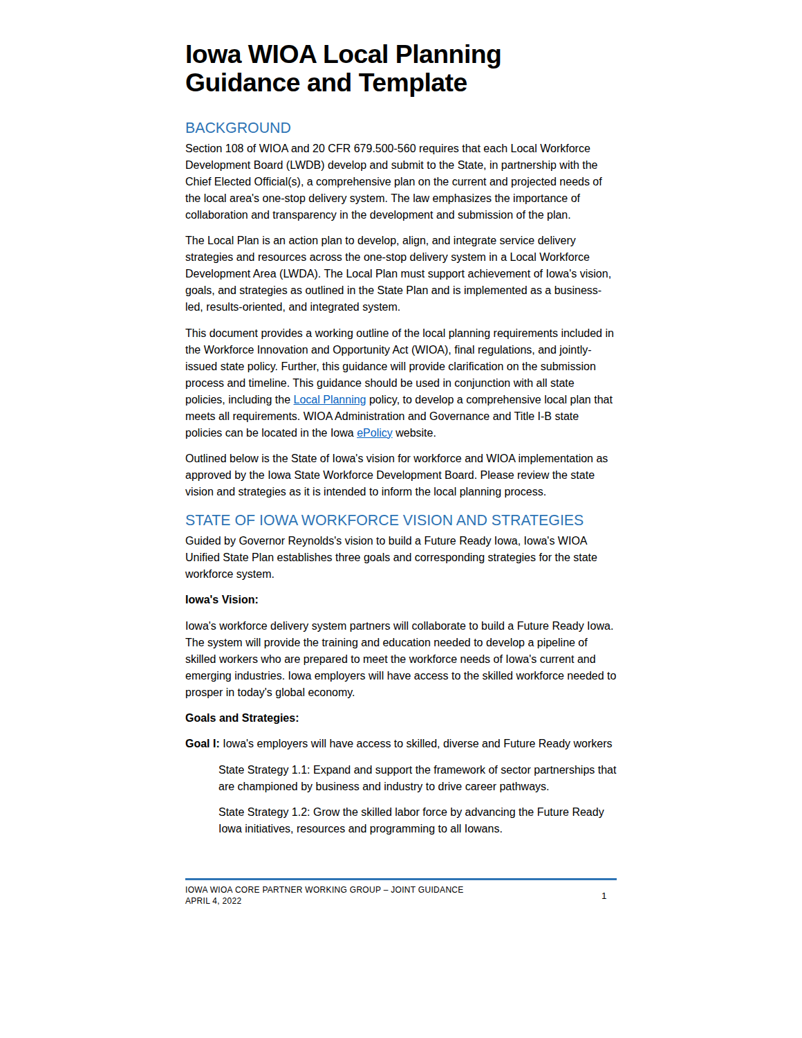Iowa WIOA Local Planning Guidance and Template
BACKGROUND
Section 108 of WIOA and 20 CFR 679.500-560 requires that each Local Workforce Development Board (LWDB) develop and submit to the State, in partnership with the Chief Elected Official(s), a comprehensive plan on the current and projected needs of the local area's one-stop delivery system. The law emphasizes the importance of collaboration and transparency in the development and submission of the plan.
The Local Plan is an action plan to develop, align, and integrate service delivery strategies and resources across the one-stop delivery system in a Local Workforce Development Area (LWDA). The Local Plan must support achievement of Iowa's vision, goals, and strategies as outlined in the State Plan and is implemented as a business-led, results-oriented, and integrated system.
This document provides a working outline of the local planning requirements included in the Workforce Innovation and Opportunity Act (WIOA), final regulations, and jointly-issued state policy. Further, this guidance will provide clarification on the submission process and timeline. This guidance should be used in conjunction with all state policies, including the Local Planning policy, to develop a comprehensive local plan that meets all requirements. WIOA Administration and Governance and Title I-B state policies can be located in the Iowa ePolicy website.
Outlined below is the State of Iowa's vision for workforce and WIOA implementation as approved by the Iowa State Workforce Development Board. Please review the state vision and strategies as it is intended to inform the local planning process.
STATE OF IOWA WORKFORCE VISION AND STRATEGIES
Guided by Governor Reynolds's vision to build a Future Ready Iowa, Iowa's WIOA Unified State Plan establishes three goals and corresponding strategies for the state workforce system.
Iowa's Vision:
Iowa's workforce delivery system partners will collaborate to build a Future Ready Iowa. The system will provide the training and education needed to develop a pipeline of skilled workers who are prepared to meet the workforce needs of Iowa's current and emerging industries. Iowa employers will have access to the skilled workforce needed to prosper in today's global economy.
Goals and Strategies:
Goal I: Iowa's employers will have access to skilled, diverse and Future Ready workers
State Strategy 1.1: Expand and support the framework of sector partnerships that are championed by business and industry to drive career pathways.
State Strategy 1.2: Grow the skilled labor force by advancing the Future Ready Iowa initiatives, resources and programming to all Iowans.
IOWA WIOA CORE PARTNER WORKING GROUP – JOINT GUIDANCE
APRIL 4, 2022
1